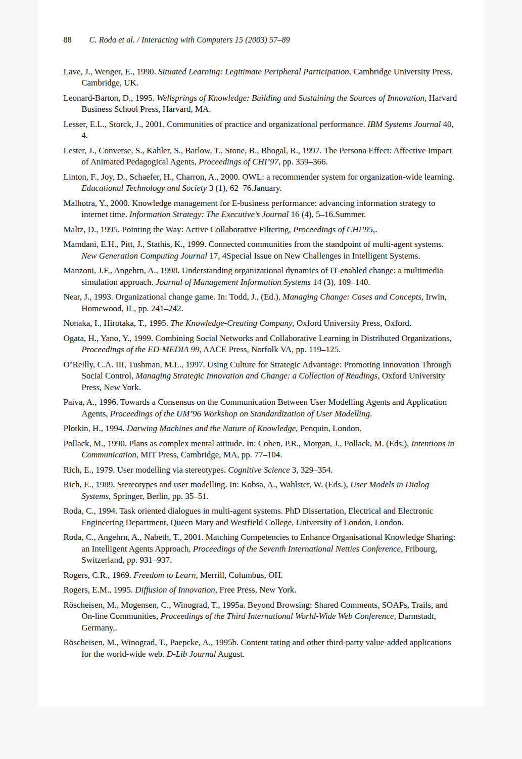88 C. Roda et al. / Interacting with Computers 15 (2003) 57–89
Lave, J., Wenger, E., 1990. Situated Learning: Legitimate Peripheral Participation, Cambridge University Press, Cambridge, UK.
Leonard-Barton, D., 1995. Wellsprings of Knowledge: Building and Sustaining the Sources of Innovation, Harvard Business School Press, Harvard, MA.
Lesser, E.L., Storck, J., 2001. Communities of practice and organizational performance. IBM Systems Journal 40, 4.
Lester, J., Converse, S., Kahler, S., Barlow, T., Stone, B., Bhogal, R., 1997. The Persona Effect: Affective Impact of Animated Pedagogical Agents, Proceedings of CHI’97, pp. 359–366.
Linton, F., Joy, D., Schaefer, H., Charron, A., 2000. OWL: a recommender system for organization-wide learning. Educational Technology and Society 3 (1), 62–76.January.
Malhotra, Y., 2000. Knowledge management for E-business performance: advancing information strategy to internet time. Information Strategy: The Executive’s Journal 16 (4), 5–16.Summer.
Maltz, D., 1995. Pointing the Way: Active Collaborative Filtering, Proceedings of CHI’95,.
Mamdani, E.H., Pitt, J., Stathis, K., 1999. Connected communities from the standpoint of multi-agent systems. New Generation Computing Journal 17, 4Special Issue on New Challenges in Intelligent Systems.
Manzoni, J.F., Angehrn, A., 1998. Understanding organizational dynamics of IT-enabled change: a multimedia simulation approach. Journal of Management Information Systems 14 (3), 109–140.
Near, J., 1993. Organizational change game. In: Todd, J., (Ed.), Managing Change: Cases and Concepts, Irwin, Homewood, IL, pp. 241–242.
Nonaka, I., Hirotaka, T., 1995. The Knowledge-Creating Company, Oxford University Press, Oxford.
Ogata, H., Yano, Y., 1999. Combining Social Networks and Collaborative Learning in Distributed Organizations, Proceedings of the ED-MEDIA 99, AACE Press, Norfolk VA, pp. 119–125.
O’Reilly, C.A. III, Tushman, M.L., 1997. Using Culture for Strategic Advantage: Promoting Innovation Through Social Control, Managing Strategic Innovation and Change: a Collection of Readings, Oxford University Press, New York.
Paiva, A., 1996. Towards a Consensus on the Communication Between User Modelling Agents and Application Agents, Proceedings of the UM’96 Workshop on Standardization of User Modelling.
Plotkin, H., 1994. Darwing Machines and the Nature of Knowledge, Penquin, London.
Pollack, M., 1990. Plans as complex mental attitude. In: Cohen, P.R., Morgan, J., Pollack, M. (Eds.), Intentions in Communication, MIT Press, Cambridge, MA, pp. 77–104.
Rich, E., 1979. User modelling via stereotypes. Cognitive Science 3, 329–354.
Rich, E., 1989. Stereotypes and user modelling. In: Kobsa, A., Wahlster, W. (Eds.), User Models in Dialog Systems, Springer, Berlin, pp. 35–51.
Roda, C., 1994. Task oriented dialogues in multi-agent systems. PhD Dissertation, Electrical and Electronic Engineering Department, Queen Mary and Westfield College, University of London, London.
Roda, C., Angehrn, A., Nabeth, T., 2001. Matching Competencies to Enhance Organisational Knowledge Sharing: an Intelligent Agents Approach, Proceedings of the Seventh International Netties Conference, Fribourg, Switzerland, pp. 931–937.
Rogers, C.R., 1969. Freedom to Learn, Merrill, Columbus, OH.
Rogers, E.M., 1995. Diffusion of Innovation, Free Press, New York.
Röscheisen, M., Mogensen, C., Winograd, T., 1995a. Beyond Browsing: Shared Comments, SOAPs, Trails, and On-line Communities, Proceedings of the Third International World-Wide Web Conference, Darmstadt, Germany,.
Röscheisen, M., Winograd, T., Paepcke, A., 1995b. Content rating and other third-party value-added applications for the world-wide web. D-Lib Journal August.